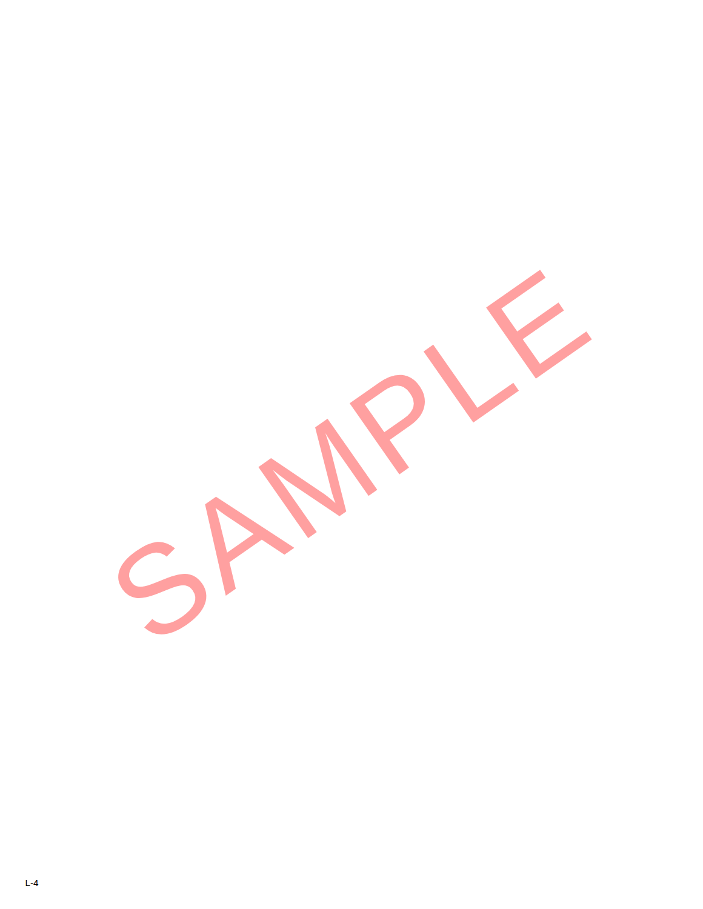SAMPLE
L-4